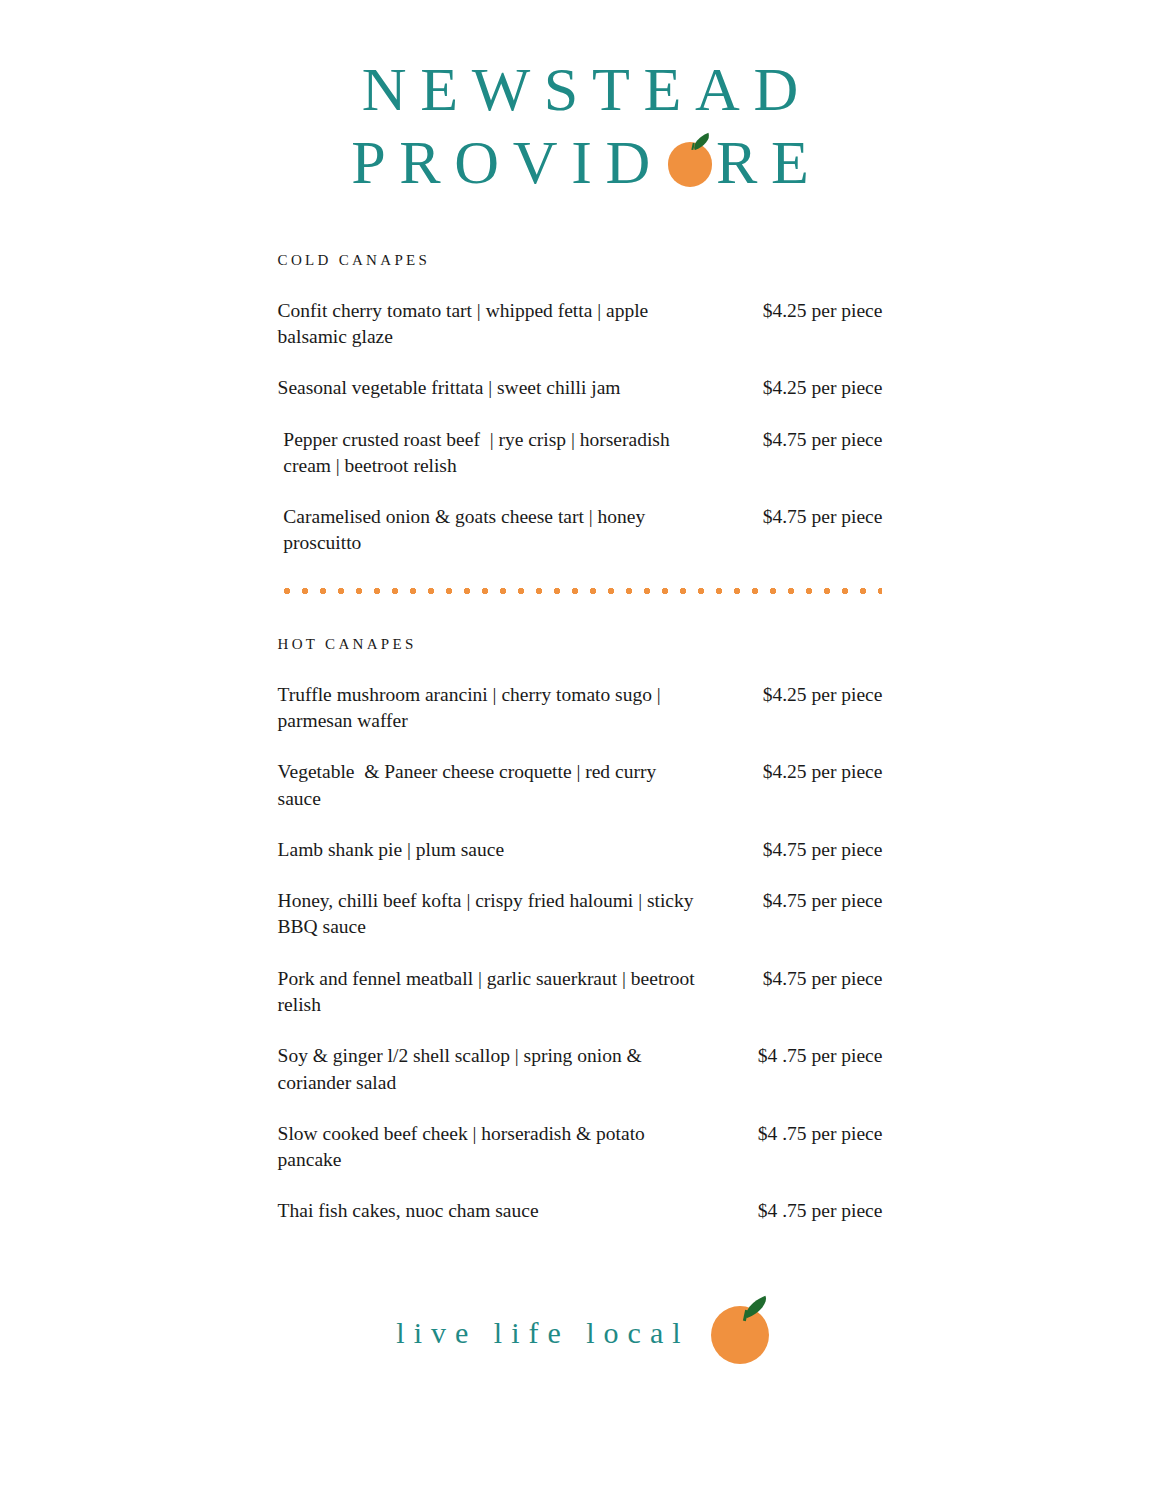NEWSTEAD PROVID ORE
Cold Canapes
Confit cherry tomato tart | whipped fetta | apple balsamic glaze $4.25 per piece
Seasonal vegetable frittata | sweet chilli jam $4.25 per piece
Pepper crusted roast beef | rye crisp | horseradish cream | beetroot relish $4.75 per piece
Caramelised onion & goats cheese tart | honey proscuitto $4.75 per piece
Hot Canapes
Truffle mushroom arancini | cherry tomato sugo | parmesan waffer $4.25 per piece
Vegetable & Paneer cheese croquette | red curry sauce $4.25 per piece
Lamb shank pie | plum sauce $4.75 per piece
Honey, chilli beef kofta | crispy fried haloumi | sticky BBQ sauce $4.75 per piece
Pork and fennel meatball | garlic sauerkraut | beetroot relish $4.75 per piece
Soy & ginger l/2 shell scallop | spring onion & coriander salad $4 .75 per piece
Slow cooked beef cheek | horseradish & potato pancake $4 .75 per piece
Thai fish cakes, nuoc cham sauce $4 .75 per piece
live life local